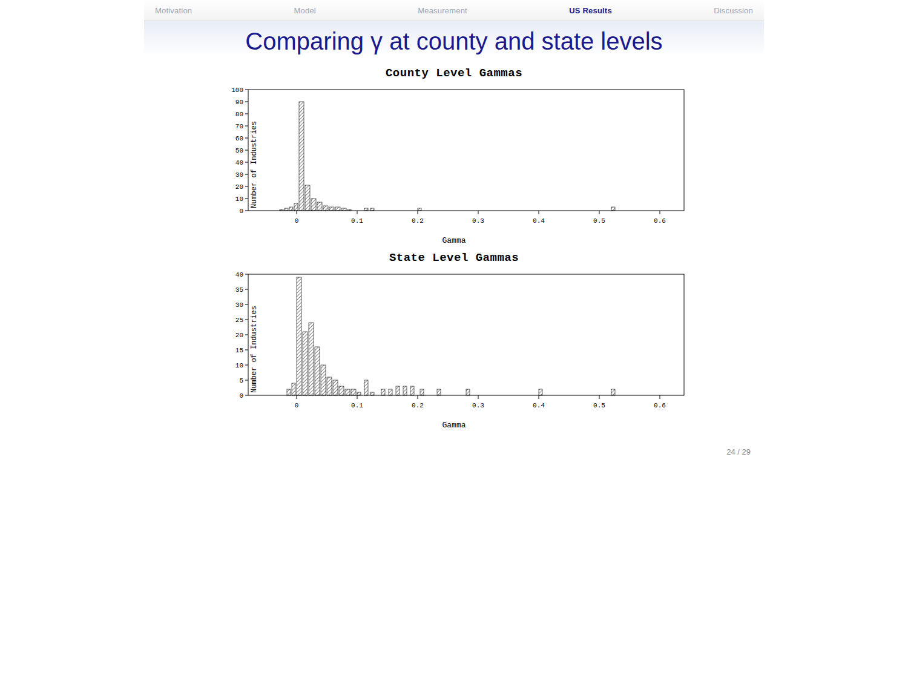Motivation
Model
Measurement
US Results
Discussion
Comparing γ at county and state levels
County Level Gammas
Number of Industries
0 10 20 30 40 50 60 70 80 90 100 0 0.1 0.2 0.3 0.4 0.5 0.6
Gamma
State Level Gammas
Number of Industries
0 5 10 15 20 25 30 35 40 0 0.1 0.2 0.3 0.4 0.5 0.6
Gamma
24 / 29